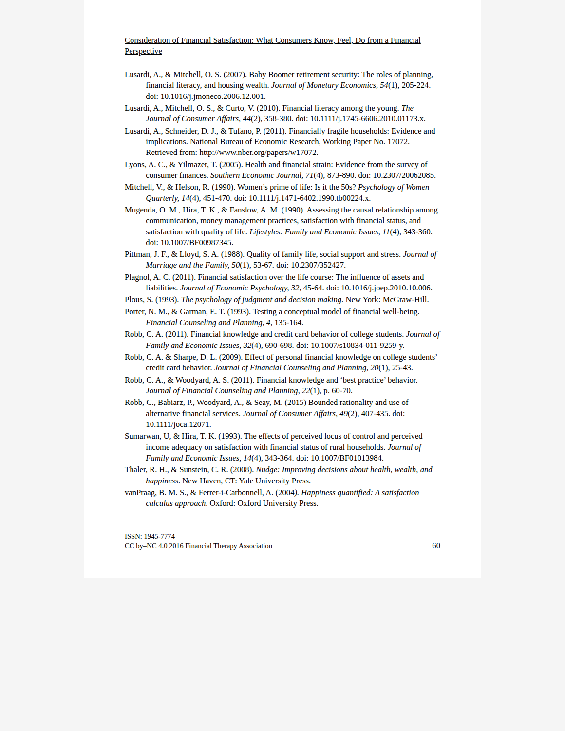Consideration of Financial Satisfaction: What Consumers Know, Feel, Do from a Financial Perspective
Lusardi, A., & Mitchell, O. S. (2007). Baby Boomer retirement security: The roles of planning, financial literacy, and housing wealth. Journal of Monetary Economics, 54(1), 205-224. doi: 10.1016/j.jmoneco.2006.12.001.
Lusardi, A., Mitchell, O. S., & Curto, V. (2010). Financial literacy among the young. The Journal of Consumer Affairs, 44(2), 358-380. doi: 10.1111/j.1745-6606.2010.01173.x.
Lusardi, A., Schneider, D. J., & Tufano, P. (2011). Financially fragile households: Evidence and implications. National Bureau of Economic Research, Working Paper No. 17072. Retrieved from: http://www.nber.org/papers/w17072.
Lyons, A. C., & Yilmazer, T. (2005). Health and financial strain: Evidence from the survey of consumer finances. Southern Economic Journal, 71(4), 873-890. doi: 10.2307/20062085.
Mitchell, V., & Helson, R. (1990). Women’s prime of life: Is it the 50s? Psychology of Women Quarterly, 14(4), 451-470. doi: 10.1111/j.1471-6402.1990.tb00224.x.
Mugenda, O. M., Hira, T. K., & Fanslow, A. M. (1990). Assessing the causal relationship among communication, money management practices, satisfaction with financial status, and satisfaction with quality of life. Lifestyles: Family and Economic Issues, 11(4), 343-360. doi: 10.1007/BF00987345.
Pittman, J. F., & Lloyd, S. A. (1988). Quality of family life, social support and stress. Journal of Marriage and the Family, 50(1), 53-67. doi: 10.2307/352427.
Plagnol, A. C. (2011). Financial satisfaction over the life course: The influence of assets and liabilities. Journal of Economic Psychology, 32, 45-64. doi: 10.1016/j.joep.2010.10.006.
Plous, S. (1993). The psychology of judgment and decision making. New York: McGraw-Hill.
Porter, N. M., & Garman, E. T. (1993). Testing a conceptual model of financial well-being. Financial Counseling and Planning, 4, 135-164.
Robb, C. A. (2011). Financial knowledge and credit card behavior of college students. Journal of Family and Economic Issues, 32(4), 690-698. doi: 10.1007/s10834-011-9259-y.
Robb, C. A. & Sharpe, D. L. (2009). Effect of personal financial knowledge on college students’ credit card behavior. Journal of Financial Counseling and Planning, 20(1), 25-43.
Robb, C. A., & Woodyard, A. S. (2011). Financial knowledge and ‘best practice’ behavior. Journal of Financial Counseling and Planning, 22(1), p. 60-70.
Robb, C., Babiarz, P., Woodyard, A., & Seay, M. (2015) Bounded rationality and use of alternative financial services. Journal of Consumer Affairs, 49(2), 407-435. doi: 10.1111/joca.12071.
Sumarwan, U, & Hira, T. K. (1993). The effects of perceived locus of control and perceived income adequacy on satisfaction with financial status of rural households. Journal of Family and Economic Issues, 14(4), 343-364. doi: 10.1007/BF01013984.
Thaler, R. H., & Sunstein, C. R. (2008). Nudge: Improving decisions about health, wealth, and happiness. New Haven, CT: Yale University Press.
vanPraag, B. M. S., & Ferrer-i-Carbonnell, A. (2004). Happiness quantified: A satisfaction calculus approach. Oxford: Oxford University Press.
ISSN: 1945-7774
CC by–NC 4.0 2016 Financial Therapy Association
60